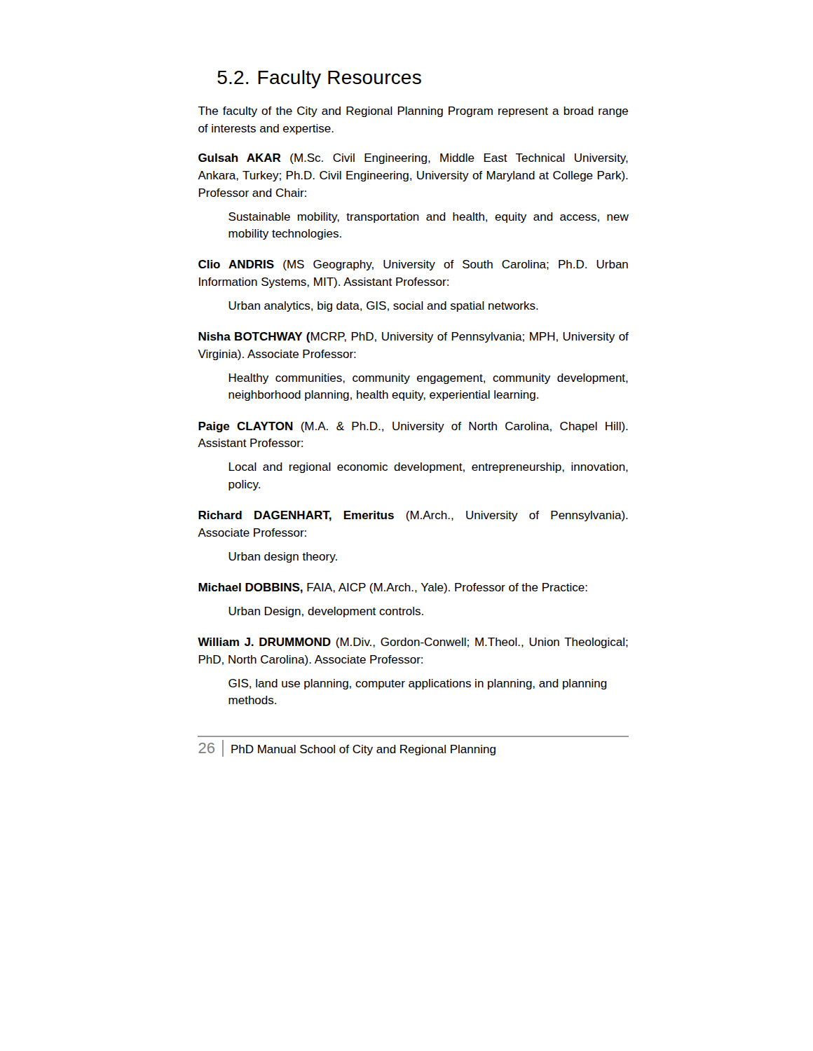5.2. Faculty Resources
The faculty of the City and Regional Planning Program represent a broad range of interests and expertise.
Gulsah AKAR (M.Sc. Civil Engineering, Middle East Technical University, Ankara, Turkey; Ph.D. Civil Engineering, University of Maryland at College Park). Professor and Chair:
Sustainable mobility, transportation and health, equity and access, new mobility technologies.
Clio ANDRIS (MS Geography, University of South Carolina; Ph.D. Urban Information Systems, MIT). Assistant Professor:
Urban analytics, big data, GIS, social and spatial networks.
Nisha BOTCHWAY (MCRP, PhD, University of Pennsylvania; MPH, University of Virginia). Associate Professor:
Healthy communities, community engagement, community development, neighborhood planning, health equity, experiential learning.
Paige CLAYTON (M.A. & Ph.D., University of North Carolina, Chapel Hill). Assistant Professor:
Local and regional economic development, entrepreneurship, innovation, policy.
Richard DAGENHART, Emeritus (M.Arch., University of Pennsylvania). Associate Professor:
Urban design theory.
Michael DOBBINS, FAIA, AICP (M.Arch., Yale). Professor of the Practice:
Urban Design, development controls.
William J. DRUMMOND (M.Div., Gordon-Conwell; M.Theol., Union Theological; PhD, North Carolina). Associate Professor:
GIS, land use planning, computer applications in planning, and planning methods.
26 PhD Manual School of City and Regional Planning